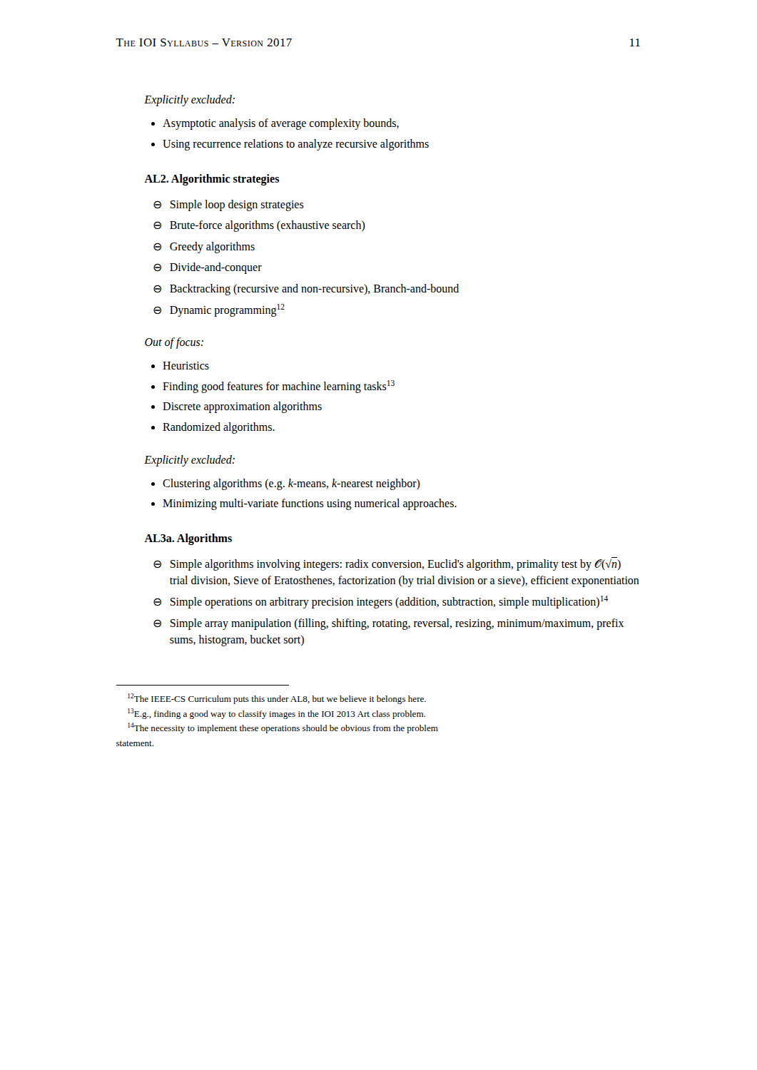The IOI Syllabus – Version 2017 11
Explicitly excluded:
Asymptotic analysis of average complexity bounds,
Using recurrence relations to analyze recursive algorithms
AL2. Algorithmic strategies
Simple loop design strategies
Brute-force algorithms (exhaustive search)
Greedy algorithms
Divide-and-conquer
Backtracking (recursive and non-recursive), Branch-and-bound
Dynamic programming12
Out of focus:
Heuristics
Finding good features for machine learning tasks13
Discrete approximation algorithms
Randomized algorithms.
Explicitly excluded:
Clustering algorithms (e.g. k-means, k-nearest neighbor)
Minimizing multi-variate functions using numerical approaches.
AL3a. Algorithms
Simple algorithms involving integers: radix conversion, Euclid's algorithm, primality test by 𝒪(√n) trial division, Sieve of Eratosthenes, factorization (by trial division or a sieve), efficient exponentiation
Simple operations on arbitrary precision integers (addition, subtraction, simple multiplication)14
Simple array manipulation (filling, shifting, rotating, reversal, resizing, minimum/maximum, prefix sums, histogram, bucket sort)
12The IEEE-CS Curriculum puts this under AL8, but we believe it belongs here.
13E.g., finding a good way to classify images in the IOI 2013 Art class problem.
14The necessity to implement these operations should be obvious from the problem
statement.